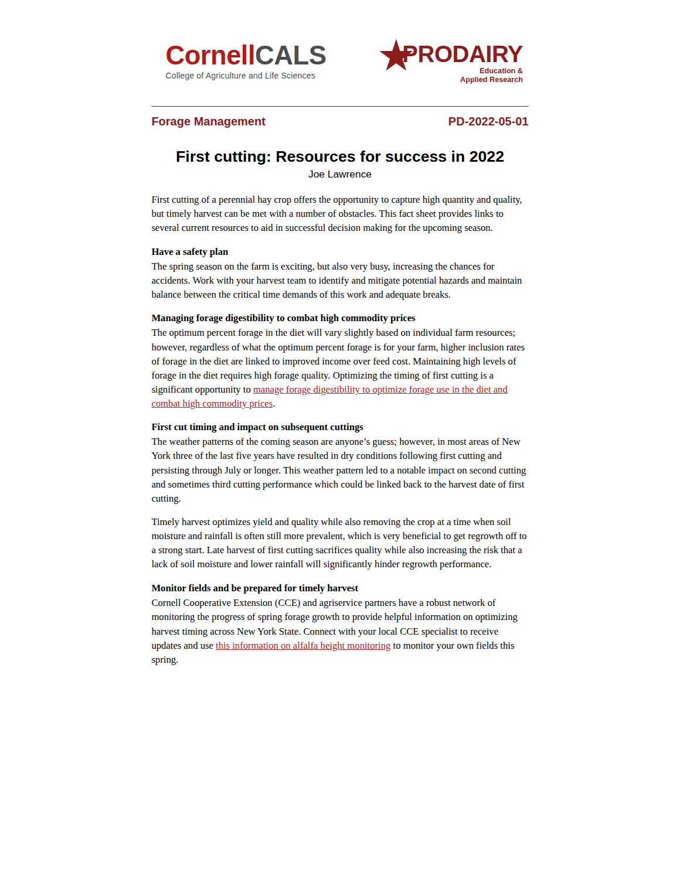Cornell CALS
College of Agriculture and Life Sciences
PRODAIRY
Education &
Applied Research
Forage Management PD-2022-05-01
First cutting: Resources for success in 2022
Joe Lawrence
First cutting of a perennial hay crop offers the opportunity to capture high quantity and quality, but timely harvest can be met with a number of obstacles. This fact sheet provides links to several current resources to aid in successful decision making for the upcoming season.
Have a safety plan
The spring season on the farm is exciting, but also very busy, increasing the chances for accidents. Work with your harvest team to identify and mitigate potential hazards and maintain balance between the critical time demands of this work and adequate breaks.
Managing forage digestibility to combat high commodity prices
The optimum percent forage in the diet will vary slightly based on individual farm resources; however, regardless of what the optimum percent forage is for your farm, higher inclusion rates of forage in the diet are linked to improved income over feed cost. Maintaining high levels of forage in the diet requires high forage quality. Optimizing the timing of first cutting is a significant opportunity to manage forage digestibility to optimize forage use in the diet and combat high commodity prices.
First cut timing and impact on subsequent cuttings
The weather patterns of the coming season are anyone’s guess; however, in most areas of New York three of the last five years have resulted in dry conditions following first cutting and persisting through July or longer. This weather pattern led to a notable impact on second cutting and sometimes third cutting performance which could be linked back to the harvest date of first cutting.
Timely harvest optimizes yield and quality while also removing the crop at a time when soil moisture and rainfall is often still more prevalent, which is very beneficial to get regrowth off to a strong start. Late harvest of first cutting sacrifices quality while also increasing the risk that a lack of soil moisture and lower rainfall will significantly hinder regrowth performance.
Monitor fields and be prepared for timely harvest
Cornell Cooperative Extension (CCE) and agriservice partners have a robust network of monitoring the progress of spring forage growth to provide helpful information on optimizing harvest timing across New York State. Connect with your local CCE specialist to receive updates and use this information on alfalfa height monitoring to monitor your own fields this spring.